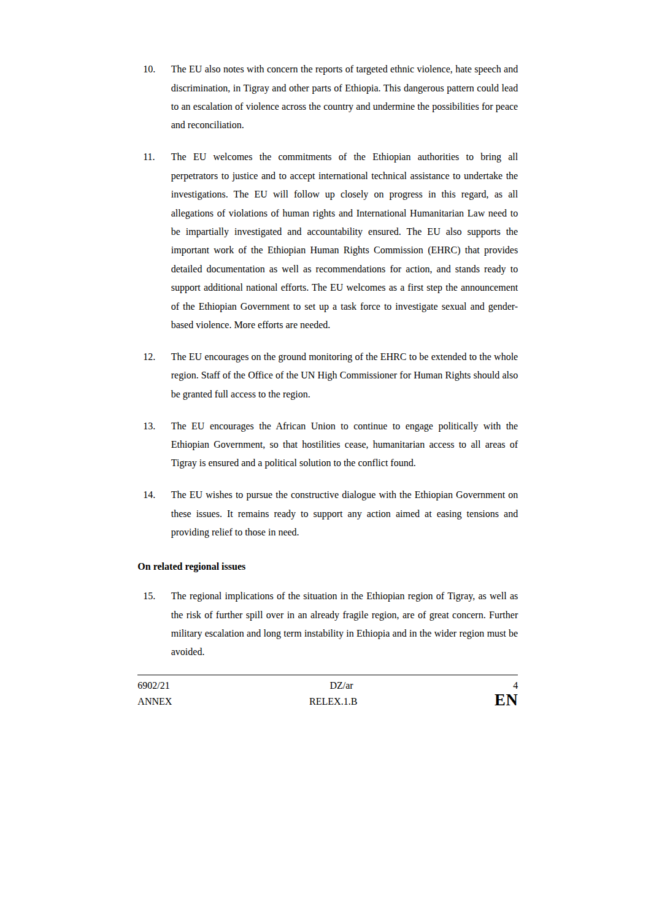The EU also notes with concern the reports of targeted ethnic violence, hate speech and discrimination, in Tigray and other parts of Ethiopia. This dangerous pattern could lead to an escalation of violence across the country and undermine the possibilities for peace and reconciliation.
The EU welcomes the commitments of the Ethiopian authorities to bring all perpetrators to justice and to accept international technical assistance to undertake the investigations. The EU will follow up closely on progress in this regard, as all allegations of violations of human rights and International Humanitarian Law need to be impartially investigated and accountability ensured. The EU also supports the important work of the Ethiopian Human Rights Commission (EHRC) that provides detailed documentation as well as recommendations for action, and stands ready to support additional national efforts. The EU welcomes as a first step the announcement of the Ethiopian Government to set up a task force to investigate sexual and gender-based violence. More efforts are needed.
The EU encourages on the ground monitoring of the EHRC to be extended to the whole region. Staff of the Office of the UN High Commissioner for Human Rights should also be granted full access to the region.
The EU encourages the African Union to continue to engage politically with the Ethiopian Government, so that hostilities cease, humanitarian access to all areas of Tigray is ensured and a political solution to the conflict found.
The EU wishes to pursue the constructive dialogue with the Ethiopian Government on these issues. It remains ready to support any action aimed at easing tensions and providing relief to those in need.
On related regional issues
The regional implications of the situation in the Ethiopian region of Tigray, as well as the risk of further spill over in an already fragile region, are of great concern. Further military escalation and long term instability in Ethiopia and in the wider region must be avoided.
6902/21
DZ/ar
4
ANNEX
RELEX.1.B
EN